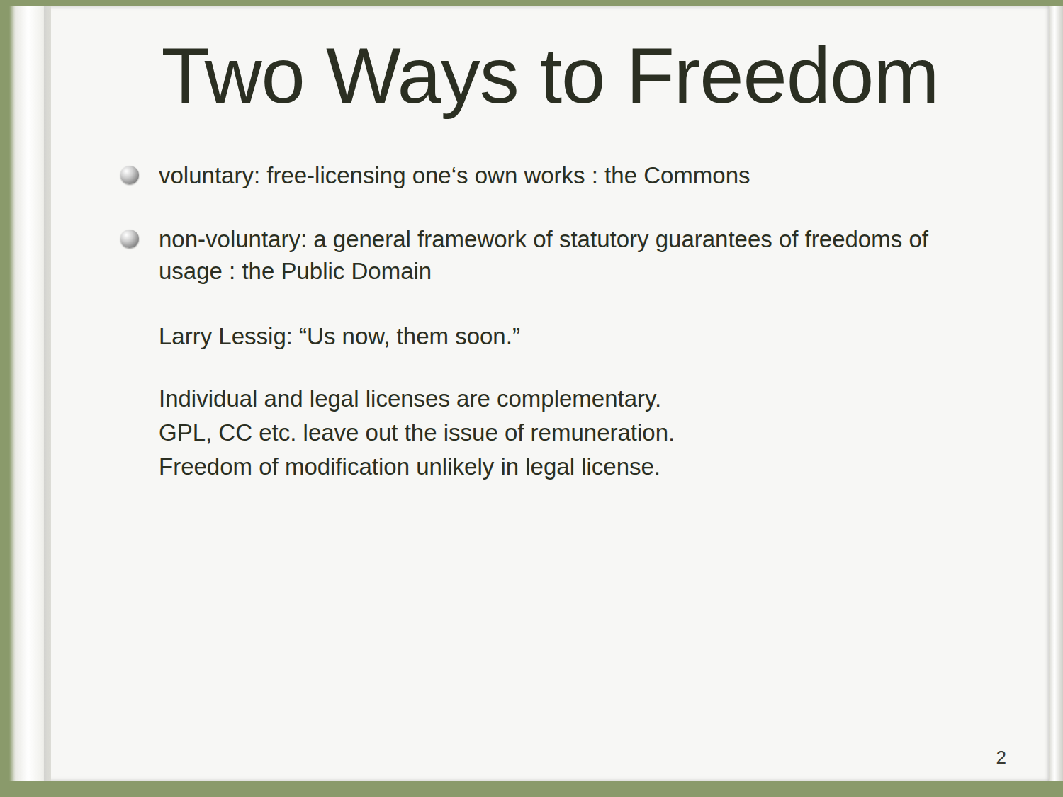Two Ways to Freedom
voluntary: free-licensing one‘s own works : the Commons
non-voluntary: a general framework of statutory guarantees of freedoms of usage : the Public Domain
Larry Lessig: “Us now, them soon.”
Individual and legal licenses are complementary.
GPL, CC etc. leave out the issue of remuneration.
Freedom of modification unlikely in legal license.
2